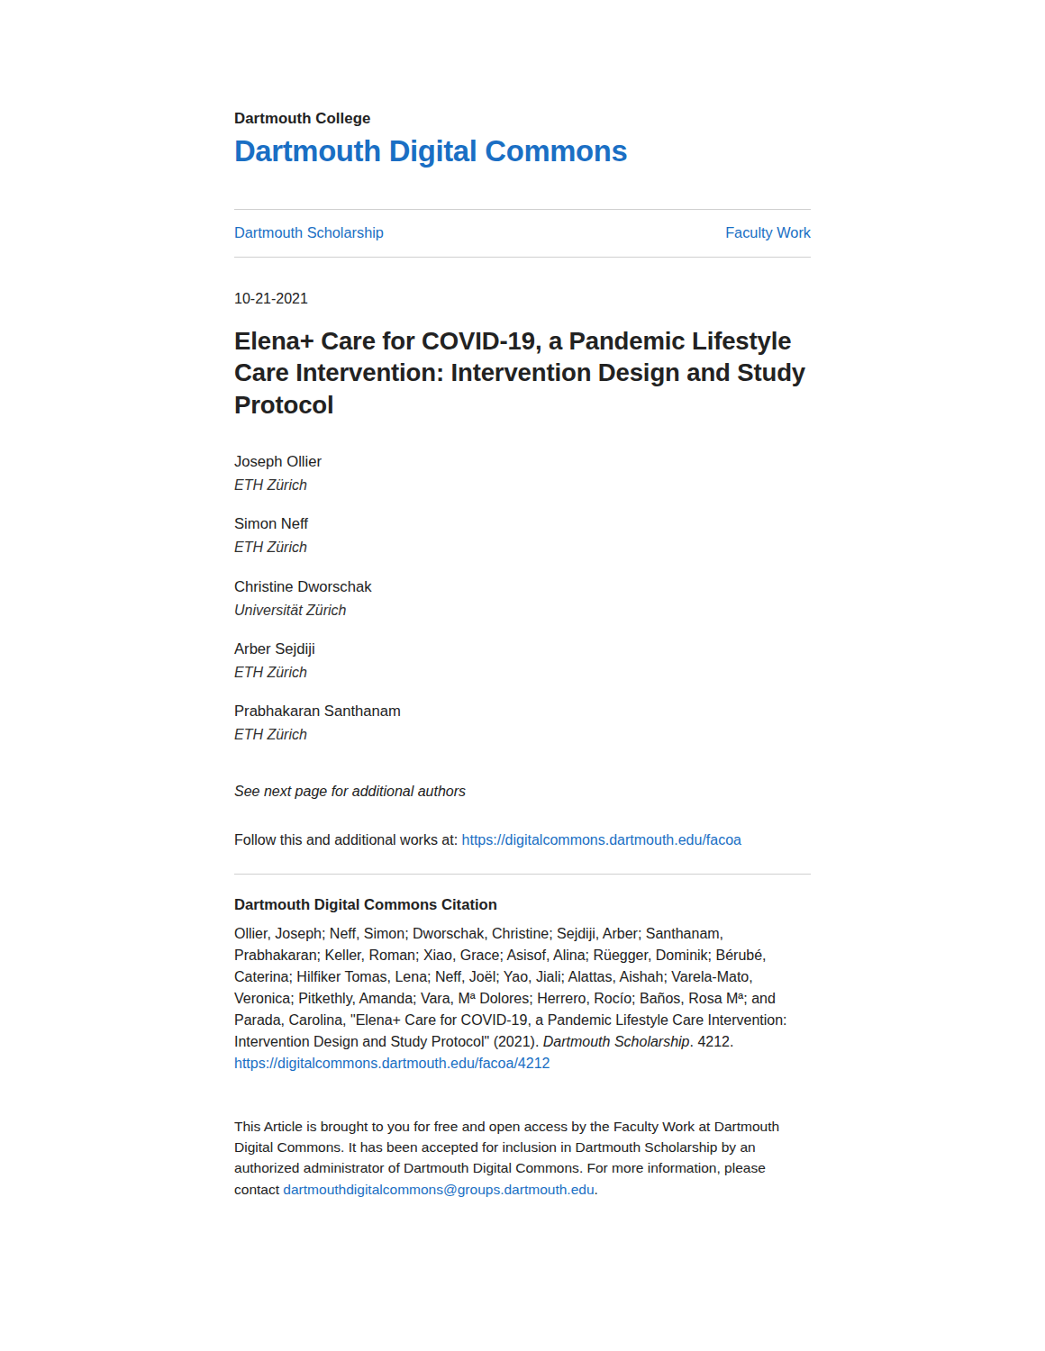Dartmouth College
Dartmouth Digital Commons
Dartmouth Scholarship Faculty Work
10-21-2021
Elena+ Care for COVID-19, a Pandemic Lifestyle Care Intervention: Intervention Design and Study Protocol
Joseph Ollier
ETH Zürich
Simon Neff
ETH Zürich
Christine Dworschak
Universität Zürich
Arber Sejdiji
ETH Zürich
Prabhakaran Santhanam
ETH Zürich
See next page for additional authors
Follow this and additional works at: https://digitalcommons.dartmouth.edu/facoa
Dartmouth Digital Commons Citation
Ollier, Joseph; Neff, Simon; Dworschak, Christine; Sejdiji, Arber; Santhanam, Prabhakaran; Keller, Roman; Xiao, Grace; Asisof, Alina; Rüegger, Dominik; Bérubé, Caterina; Hilfiker Tomas, Lena; Neff, Joël; Yao, Jiali; Alattas, Aishah; Varela-Mato, Veronica; Pitkethly, Amanda; Vara, Mª Dolores; Herrero, Rocío; Baños, Rosa Mª; and Parada, Carolina, "Elena+ Care for COVID-19, a Pandemic Lifestyle Care Intervention: Intervention Design and Study Protocol" (2021). Dartmouth Scholarship. 4212.
https://digitalcommons.dartmouth.edu/facoa/4212
This Article is brought to you for free and open access by the Faculty Work at Dartmouth Digital Commons. It has been accepted for inclusion in Dartmouth Scholarship by an authorized administrator of Dartmouth Digital Commons. For more information, please contact dartmouthdigitalcommons@groups.dartmouth.edu.